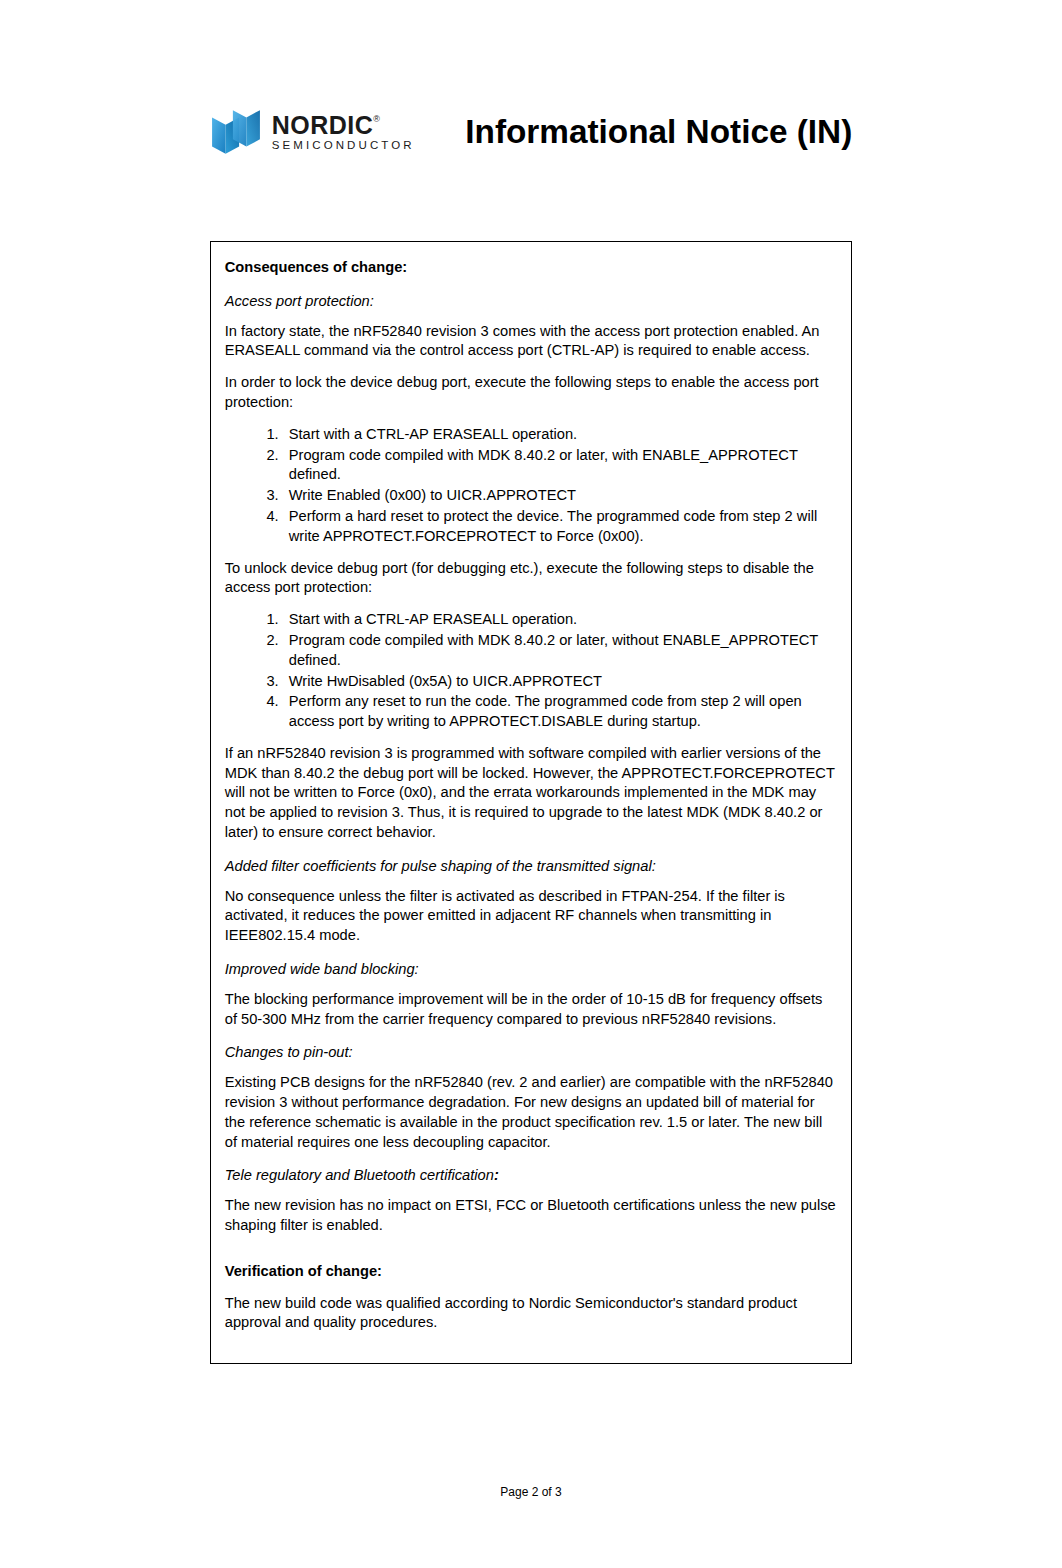NORDIC®
SEMICONDUCTOR
Informational Notice (IN)
Consequences of change:
Access port protection:
In factory state, the nRF52840 revision 3 comes with the access port protection enabled. An ERASEALL command via the control access port (CTRL-AP) is required to enable access.
In order to lock the device debug port, execute the following steps to enable the access port protection:
Start with a CTRL-AP ERASEALL operation.
Program code compiled with MDK 8.40.2 or later, with ENABLE_APPROTECT defined.
Write Enabled (0x00) to UICR.APPROTECT
Perform a hard reset to protect the device. The programmed code from step 2 will write APPROTECT.FORCEPROTECT to Force (0x00).
To unlock device debug port (for debugging etc.), execute the following steps to disable the access port protection:
Start with a CTRL-AP ERASEALL operation.
Program code compiled with MDK 8.40.2 or later, without ENABLE_APPROTECT defined.
Write HwDisabled (0x5A) to UICR.APPROTECT
Perform any reset to run the code. The programmed code from step 2 will open access port by writing to APPROTECT.DISABLE during startup.
If an nRF52840 revision 3 is programmed with software compiled with earlier versions of the MDK than 8.40.2 the debug port will be locked. However, the APPROTECT.FORCEPROTECT will not be written to Force (0x0), and the errata workarounds implemented in the MDK may not be applied to revision 3. Thus, it is required to upgrade to the latest MDK (MDK 8.40.2 or later) to ensure correct behavior.
Added filter coefficients for pulse shaping of the transmitted signal:
No consequence unless the filter is activated as described in FTPAN-254. If the filter is activated, it reduces the power emitted in adjacent RF channels when transmitting in IEEE802.15.4 mode.
Improved wide band blocking:
The blocking performance improvement will be in the order of 10-15 dB for frequency offsets of 50-300 MHz from the carrier frequency compared to previous nRF52840 revisions.
Changes to pin-out:
Existing PCB designs for the nRF52840 (rev. 2 and earlier) are compatible with the nRF52840 revision 3 without performance degradation. For new designs an updated bill of material for the reference schematic is available in the product specification rev. 1.5 or later. The new bill of material requires one less decoupling capacitor.
Tele regulatory and Bluetooth certification:
The new revision has no impact on ETSI, FCC or Bluetooth certifications unless the new pulse shaping filter is enabled.
Verification of change:
The new build code was qualified according to Nordic Semiconductor's standard product approval and quality procedures.
Page 2 of 3